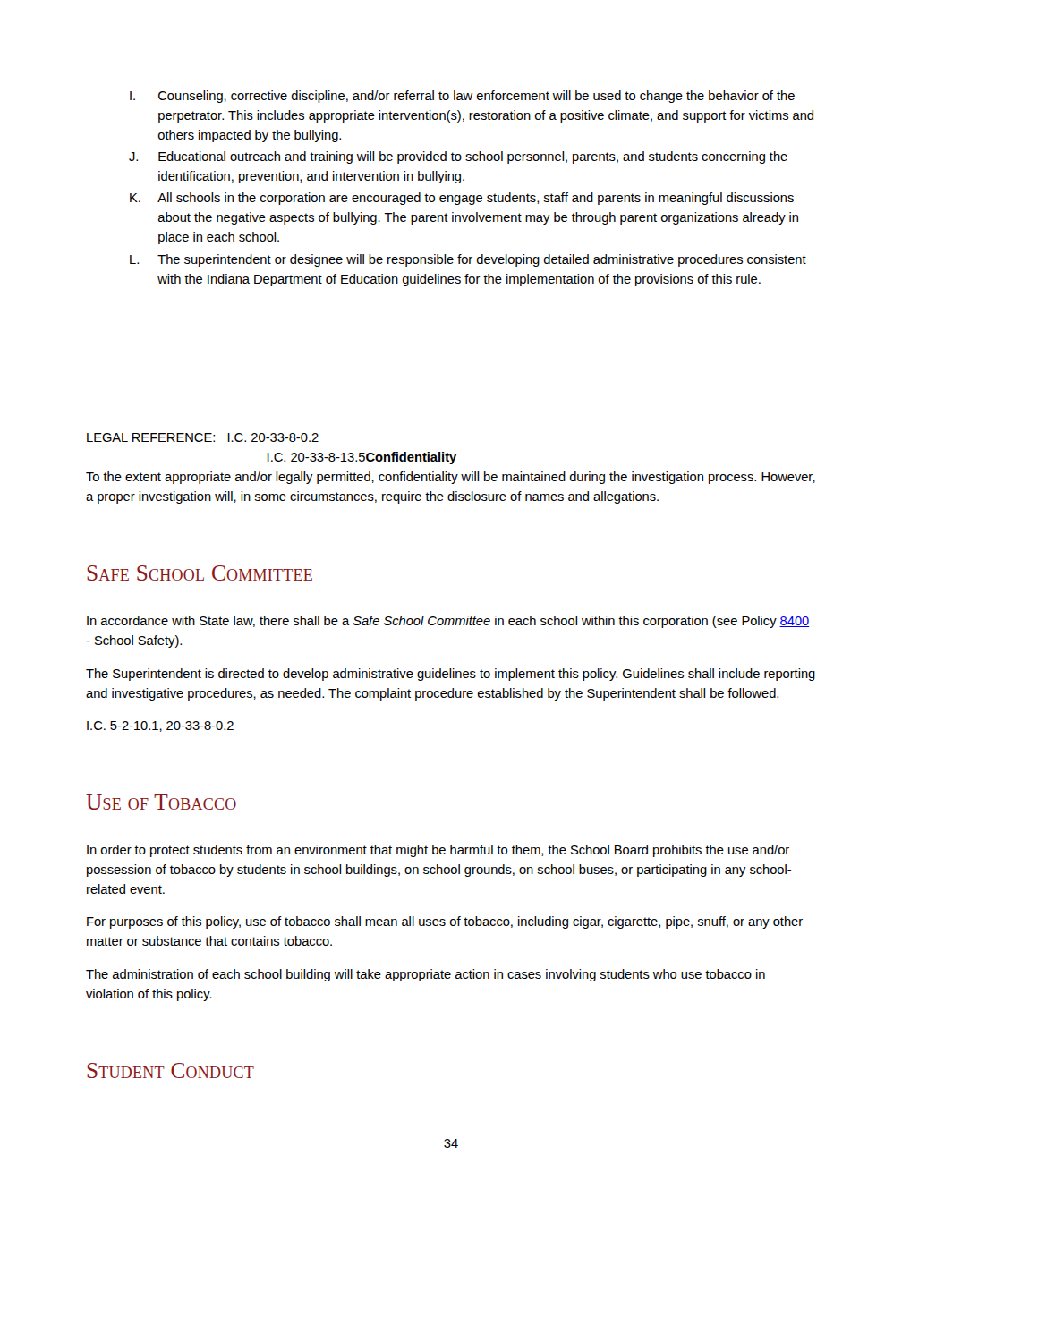I. Counseling, corrective discipline, and/or referral to law enforcement will be used to change the behavior of the perpetrator. This includes appropriate intervention(s), restoration of a positive climate, and support for victims and others impacted by the bullying.
J. Educational outreach and training will be provided to school personnel, parents, and students concerning the identification, prevention, and intervention in bullying.
K. All schools in the corporation are encouraged to engage students, staff and parents in meaningful discussions about the negative aspects of bullying. The parent involvement may be through parent organizations already in place in each school.
L. The superintendent or designee will be responsible for developing detailed administrative procedures consistent with the Indiana Department of Education guidelines for the implementation of the provisions of this rule.
LEGAL REFERENCE: I.C. 20-33-8-0.2
I.C. 20-33-8-13.5Confidentiality
To the extent appropriate and/or legally permitted, confidentiality will be maintained during the investigation process. However, a proper investigation will, in some circumstances, require the disclosure of names and allegations.
Safe School Committee
In accordance with State law, there shall be a Safe School Committee in each school within this corporation (see Policy 8400 - School Safety).
The Superintendent is directed to develop administrative guidelines to implement this policy. Guidelines shall include reporting and investigative procedures, as needed. The complaint procedure established by the Superintendent shall be followed.
I.C. 5-2-10.1, 20-33-8-0.2
Use of Tobacco
In order to protect students from an environment that might be harmful to them, the School Board prohibits the use and/or possession of tobacco by students in school buildings, on school grounds, on school buses, or participating in any school-related event.
For purposes of this policy, use of tobacco shall mean all uses of tobacco, including cigar, cigarette, pipe, snuff, or any other matter or substance that contains tobacco.
The administration of each school building will take appropriate action in cases involving students who use tobacco in violation of this policy.
Student Conduct
34